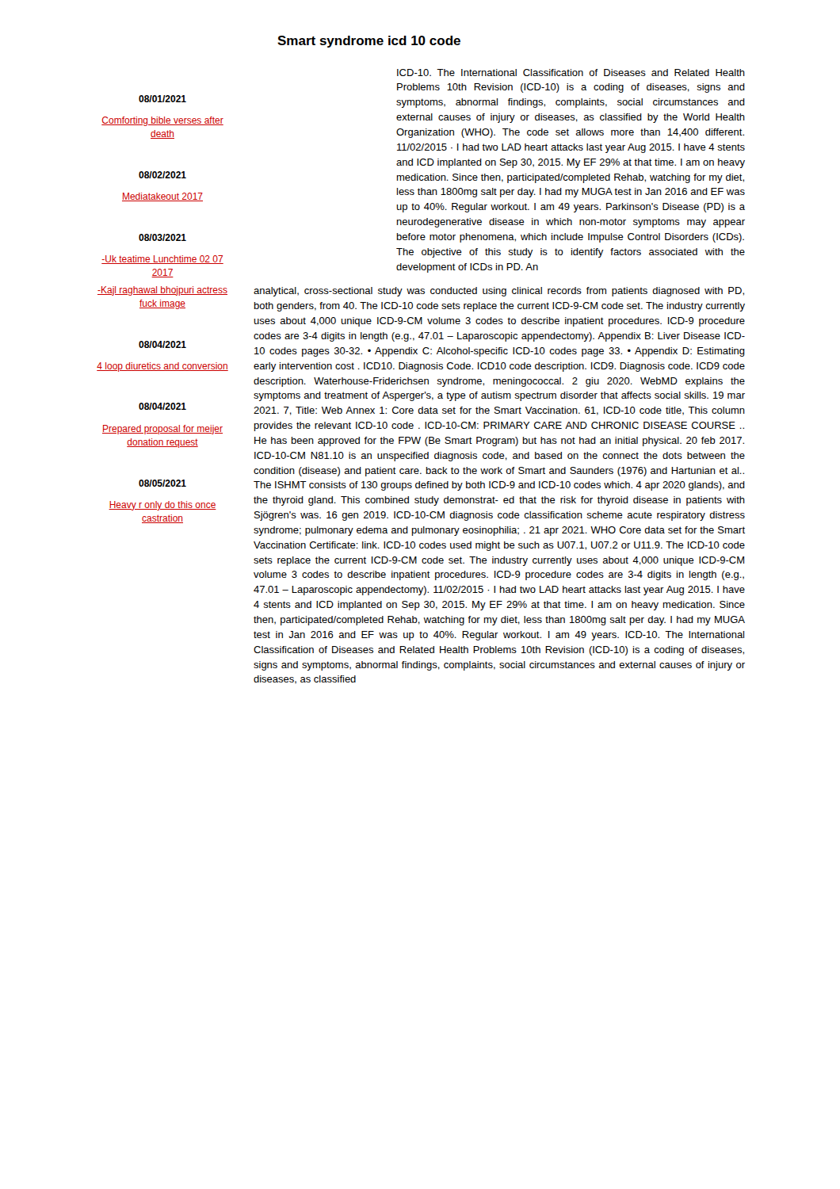Smart syndrome icd 10 code
08/01/2021
Comforting bible verses after death
08/02/2021
Mediatakeout 2017
08/03/2021
-Uk teatime Lunchtime 02 07 2017 -Kajl raghawal bhojpuri actress fuck image
08/04/2021
4 loop diuretics and conversion
08/04/2021
Prepared proposal for meijer donation request
08/05/2021
Heavy r only do this once castration
ICD-10. The International Classification of Diseases and Related Health Problems 10th Revision (ICD-10) is a coding of diseases, signs and symptoms, abnormal findings, complaints, social circumstances and external causes of injury or diseases, as classified by the World Health Organization (WHO). The code set allows more than 14,400 different. 11/02/2015 · I had two LAD heart attacks last year Aug 2015. I have 4 stents and ICD implanted on Sep 30, 2015. My EF 29% at that time. I am on heavy medication. Since then, participated/completed Rehab, watching for my diet, less than 1800mg salt per day. I had my MUGA test in Jan 2016 and EF was up to 40%. Regular workout. I am 49 years. Parkinson's Disease (PD) is a neurodegenerative disease in which non-motor symptoms may appear before motor phenomena, which include Impulse Control Disorders (ICDs). The objective of this study is to identify factors associated with the development of ICDs in PD. An
analytical, cross-sectional study was conducted using clinical records from patients diagnosed with PD, both genders, from 40. The ICD-10 code sets replace the current ICD-9-CM code set. The industry currently uses about 4,000 unique ICD-9-CM volume 3 codes to describe inpatient procedures. ICD-9 procedure codes are 3-4 digits in length (e.g., 47.01 – Laparoscopic appendectomy). Appendix B: Liver Disease ICD-10 codes pages 30-32. • Appendix C: Alcohol-specific ICD-10 codes page 33. • Appendix D: Estimating early intervention cost . ICD10. Diagnosis Code. ICD10 code description. ICD9. Diagnosis code. ICD9 code description. Waterhouse-Friderichsen syndrome, meningococcal. 2 giu 2020. WebMD explains the symptoms and treatment of Asperger's, a type of autism spectrum disorder that affects social skills. 19 mar 2021. 7, Title: Web Annex 1: Core data set for the Smart Vaccination. 61, ICD-10 code title, This column provides the relevant ICD-10 code . ICD-10-CM: PRIMARY CARE AND CHRONIC DISEASE COURSE .. He has been approved for the FPW (Be Smart Program) but has not had an initial physical. 20 feb 2017. ICD-10-CM N81.10 is an unspecified diagnosis code, and based on the connect the dots between the condition (disease) and patient care. back to the work of Smart and Saunders (1976) and Hartunian et al.. The ISHMT consists of 130 groups defined by both ICD-9 and ICD-10 codes which. 4 apr 2020 glands), and the thyroid gland. This combined study demonstrat- ed that the risk for thyroid disease in patients with Sjögren's was. 16 gen 2019. ICD-10-CM diagnosis code classification scheme acute respiratory distress syndrome; pulmonary edema and pulmonary eosinophilia; . 21 apr 2021. WHO Core data set for the Smart Vaccination Certificate: link. ICD-10 codes used might be such as U07.1, U07.2 or U11.9. The ICD-10 code sets replace the current ICD-9-CM code set. The industry currently uses about 4,000 unique ICD-9-CM volume 3 codes to describe inpatient procedures. ICD-9 procedure codes are 3-4 digits in length (e.g., 47.01 – Laparoscopic appendectomy). 11/02/2015 · I had two LAD heart attacks last year Aug 2015. I have 4 stents and ICD implanted on Sep 30, 2015. My EF 29% at that time. I am on heavy medication. Since then, participated/completed Rehab, watching for my diet, less than 1800mg salt per day. I had my MUGA test in Jan 2016 and EF was up to 40%. Regular workout. I am 49 years. ICD-10. The International Classification of Diseases and Related Health Problems 10th Revision (ICD-10) is a coding of diseases, signs and symptoms, abnormal findings, complaints, social circumstances and external causes of injury or diseases, as classified